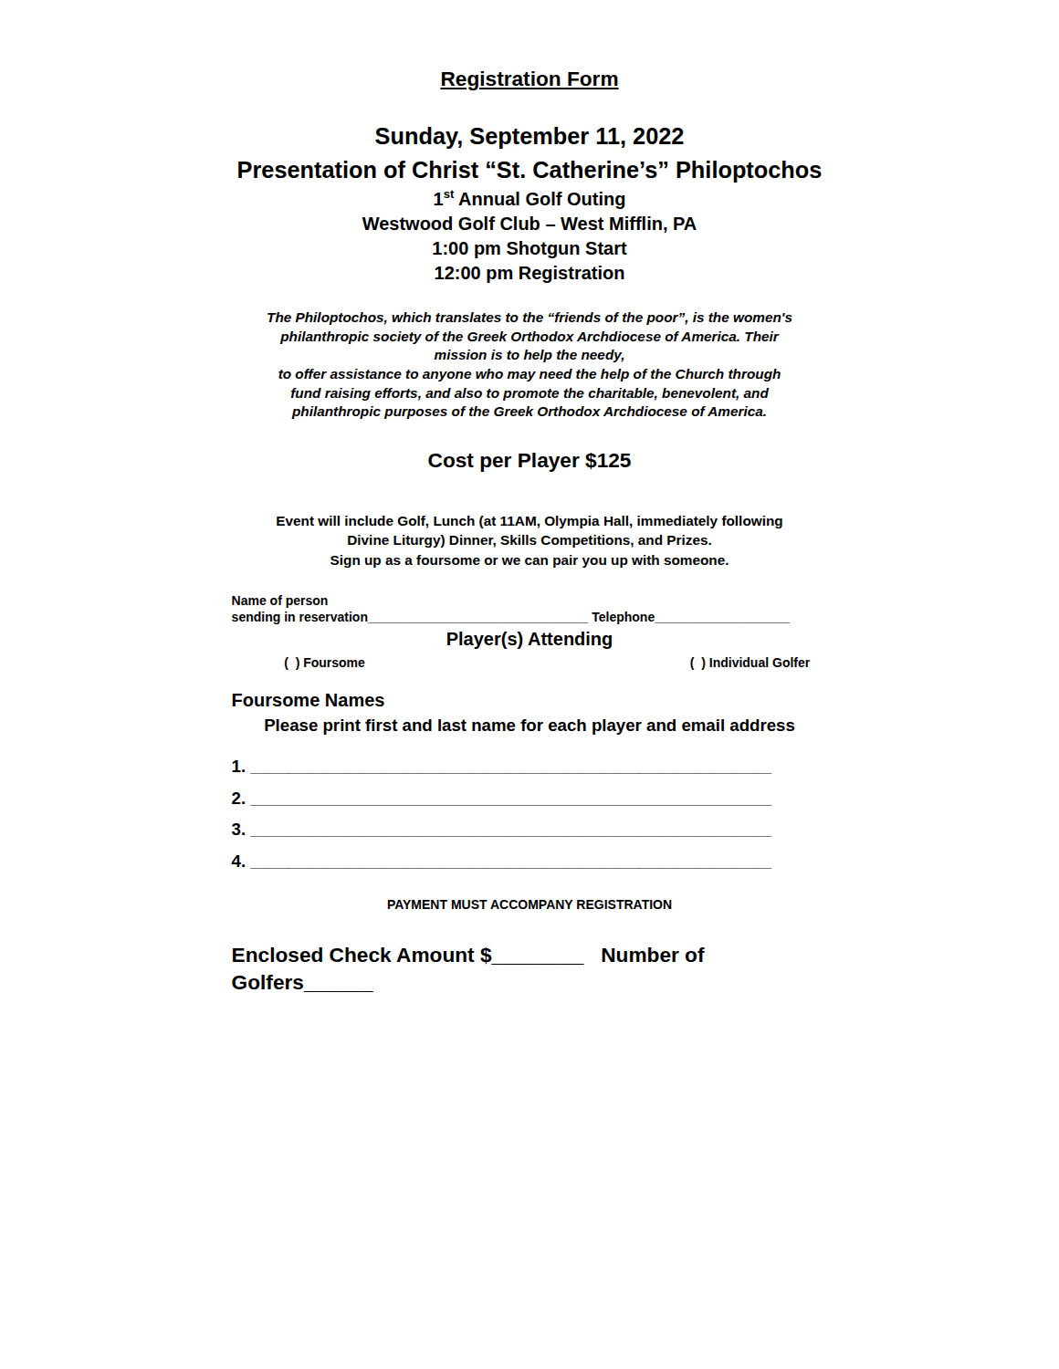Registration Form
Sunday, September 11, 2022 Presentation of Christ “St. Catherine’s” Philoptochos 1st Annual Golf Outing Westwood Golf Club – West Mifflin, PA 1:00 pm Shotgun Start 12:00 pm Registration
The Philoptochos, which translates to the “friends of the poor”, is the women's philanthropic society of the Greek Orthodox Archdiocese of America. Their mission is to help the needy,
to offer assistance to anyone who may need the help of the Church through fund raising efforts, and also to promote the charitable, benevolent, and philanthropic purposes of the Greek Orthodox Archdiocese of America.
Cost per Player $125
Event will include Golf, Lunch (at 11AM, Olympia Hall, immediately following Divine Liturgy) Dinner, Skills Competitions, and Prizes.
Sign up as a foursome or we can pair you up with someone.
Name of person
sending in reservation_______________________________ Telephone___________________
Player(s) Attending
( ) Foursome ( ) Individual Golfer
Foursome Names
Please print first and last name for each player and email address
_______________________________________________________
_______________________________________________________
_______________________________________________________
_______________________________________________________
PAYMENT MUST ACCOMPANY REGISTRATION
Enclosed Check Amount $________ Number of Golfers______